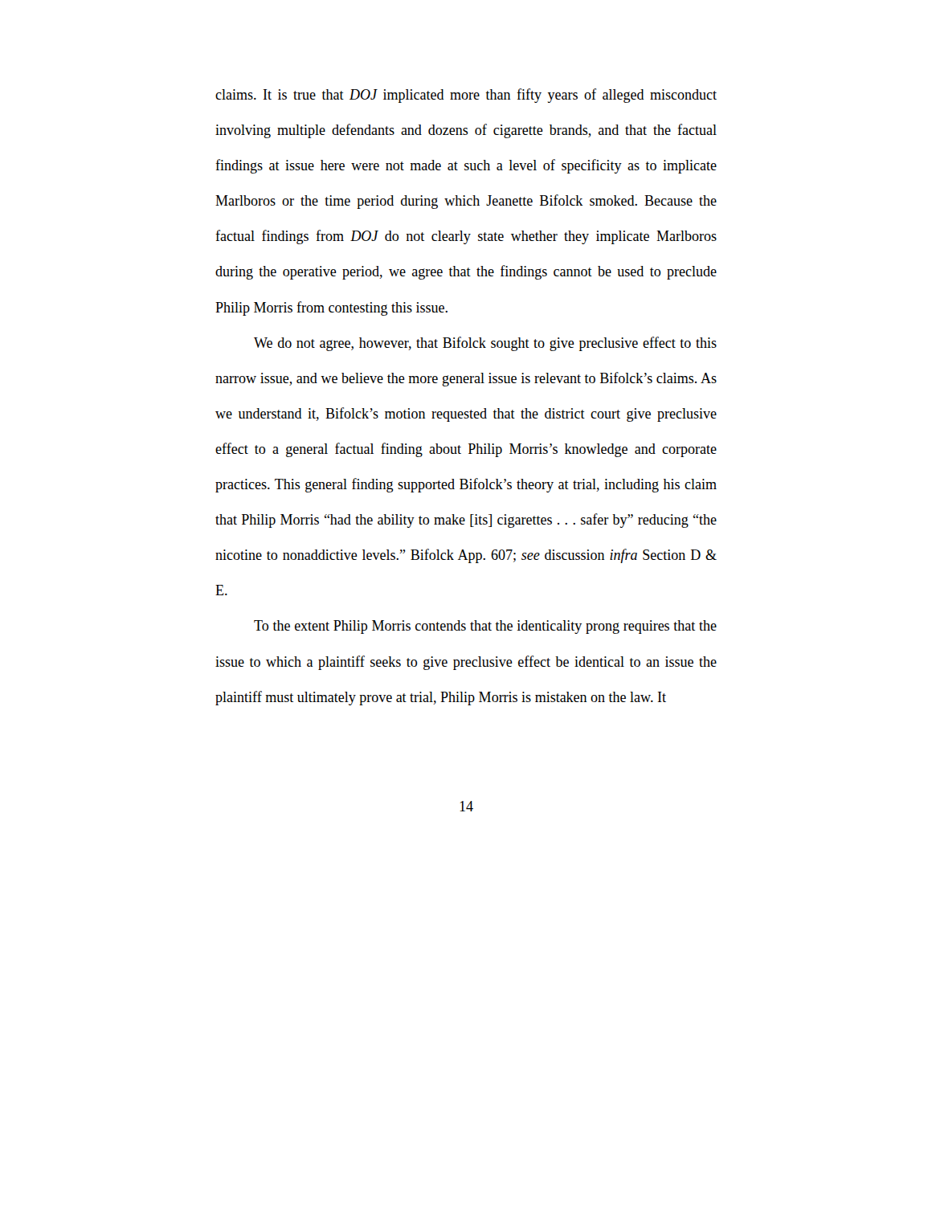claims. It is true that DOJ implicated more than fifty years of alleged misconduct involving multiple defendants and dozens of cigarette brands, and that the factual findings at issue here were not made at such a level of specificity as to implicate Marlboros or the time period during which Jeanette Bifolck smoked. Because the factual findings from DOJ do not clearly state whether they implicate Marlboros during the operative period, we agree that the findings cannot be used to preclude Philip Morris from contesting this issue.
We do not agree, however, that Bifolck sought to give preclusive effect to this narrow issue, and we believe the more general issue is relevant to Bifolck’s claims. As we understand it, Bifolck’s motion requested that the district court give preclusive effect to a general factual finding about Philip Morris’s knowledge and corporate practices. This general finding supported Bifolck’s theory at trial, including his claim that Philip Morris “had the ability to make [its] cigarettes . . . safer by” reducing “the nicotine to nonaddictive levels.” Bifolck App. 607; see discussion infra Section D & E.
To the extent Philip Morris contends that the identicality prong requires that the issue to which a plaintiff seeks to give preclusive effect be identical to an issue the plaintiff must ultimately prove at trial, Philip Morris is mistaken on the law. It
14